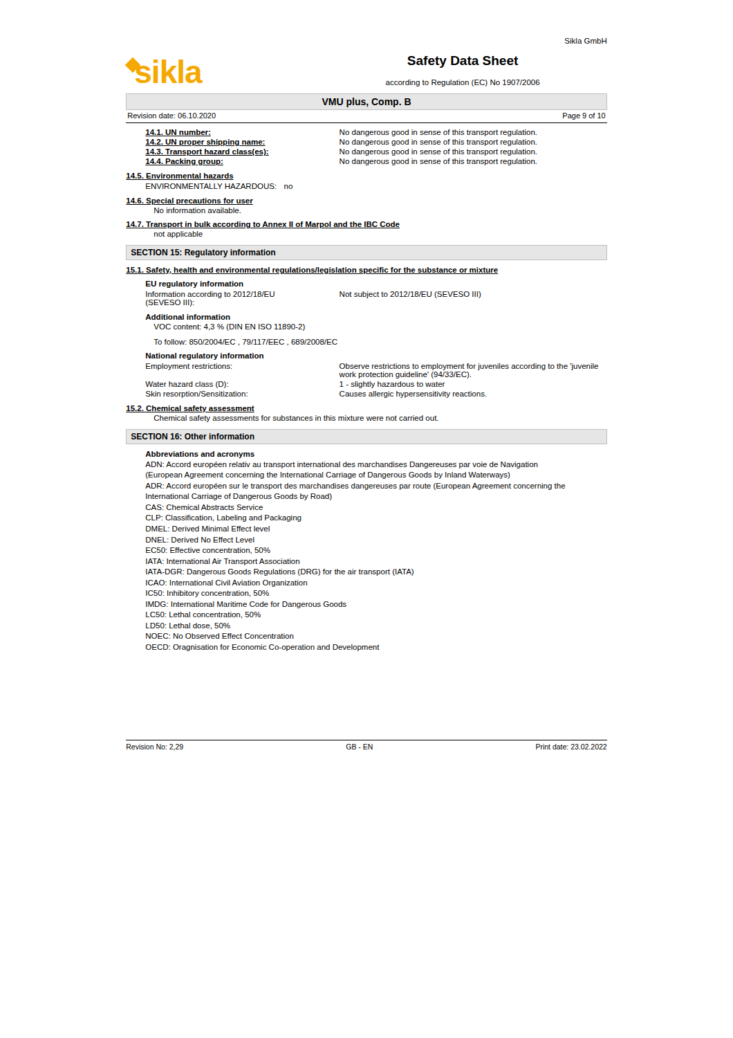Sikla GmbH
sikla
Safety Data Sheet
according to Regulation (EC) No 1907/2006
VMU plus, Comp. B
Revision date: 06.10.2020 Page 9 of 10
| 14.1. UN number: | No dangerous good in sense of this transport regulation. |
| 14.2. UN proper shipping name: | No dangerous good in sense of this transport regulation. |
| 14.3. Transport hazard class(es): | No dangerous good in sense of this transport regulation. |
| 14.4. Packing group: | No dangerous good in sense of this transport regulation. |
14.5. Environmental hazards
| ENVIRONMENTALLY HAZARDOUS: | no |
14.6. Special precautions for user
No information available.
14.7. Transport in bulk according to Annex II of Marpol and the IBC Code
not applicable
SECTION 15: Regulatory information
15.1. Safety, health and environmental regulations/legislation specific for the substance or mixture
EU regulatory information
| Information according to 2012/18/EU (SEVESO III): | Not subject to 2012/18/EU (SEVESO III) |
Additional information
VOC content: 4,3 % (DIN EN ISO 11890-2)
To follow: 850/2004/EC , 79/117/EEC , 689/2008/EC
National regulatory information
| Employment restrictions: | Observe restrictions to employment for juveniles according to the 'juvenile work protection guideline' (94/33/EC). |
| Water hazard class (D): | 1 - slightly hazardous to water |
| Skin resorption/Sensitization: | Causes allergic hypersensitivity reactions. |
15.2. Chemical safety assessment
Chemical safety assessments for substances in this mixture were not carried out.
SECTION 16: Other information
Abbreviations and acronyms
ADN: Accord européen relativ au transport international des marchandises Dangereuses par voie de Navigation
(European Agreement concerning the International Carriage of Dangerous Goods by Inland Waterways)
ADR: Accord européen sur le transport des marchandises dangereuses par route (European Agreement concerning the International Carriage of Dangerous Goods by Road)
CAS: Chemical Abstracts Service
CLP: Classification, Labeling and Packaging
DMEL: Derived Minimal Effect level
DNEL: Derived No Effect Level
EC50: Effective concentration, 50%
IATA: International Air Transport Association
IATA-DGR: Dangerous Goods Regulations (DRG) for the air transport (IATA)
ICAO: International Civil Aviation Organization
IC50: Inhibitory concentration, 50%
IMDG: International Maritime Code for Dangerous Goods
LC50: Lethal concentration, 50%
LD50: Lethal dose, 50%
NOEC: No Observed Effect Concentration
OECD: Oragnisation for Economic Co-operation and Development
Revision No: 2,29 GB - EN Print date: 23.02.2022